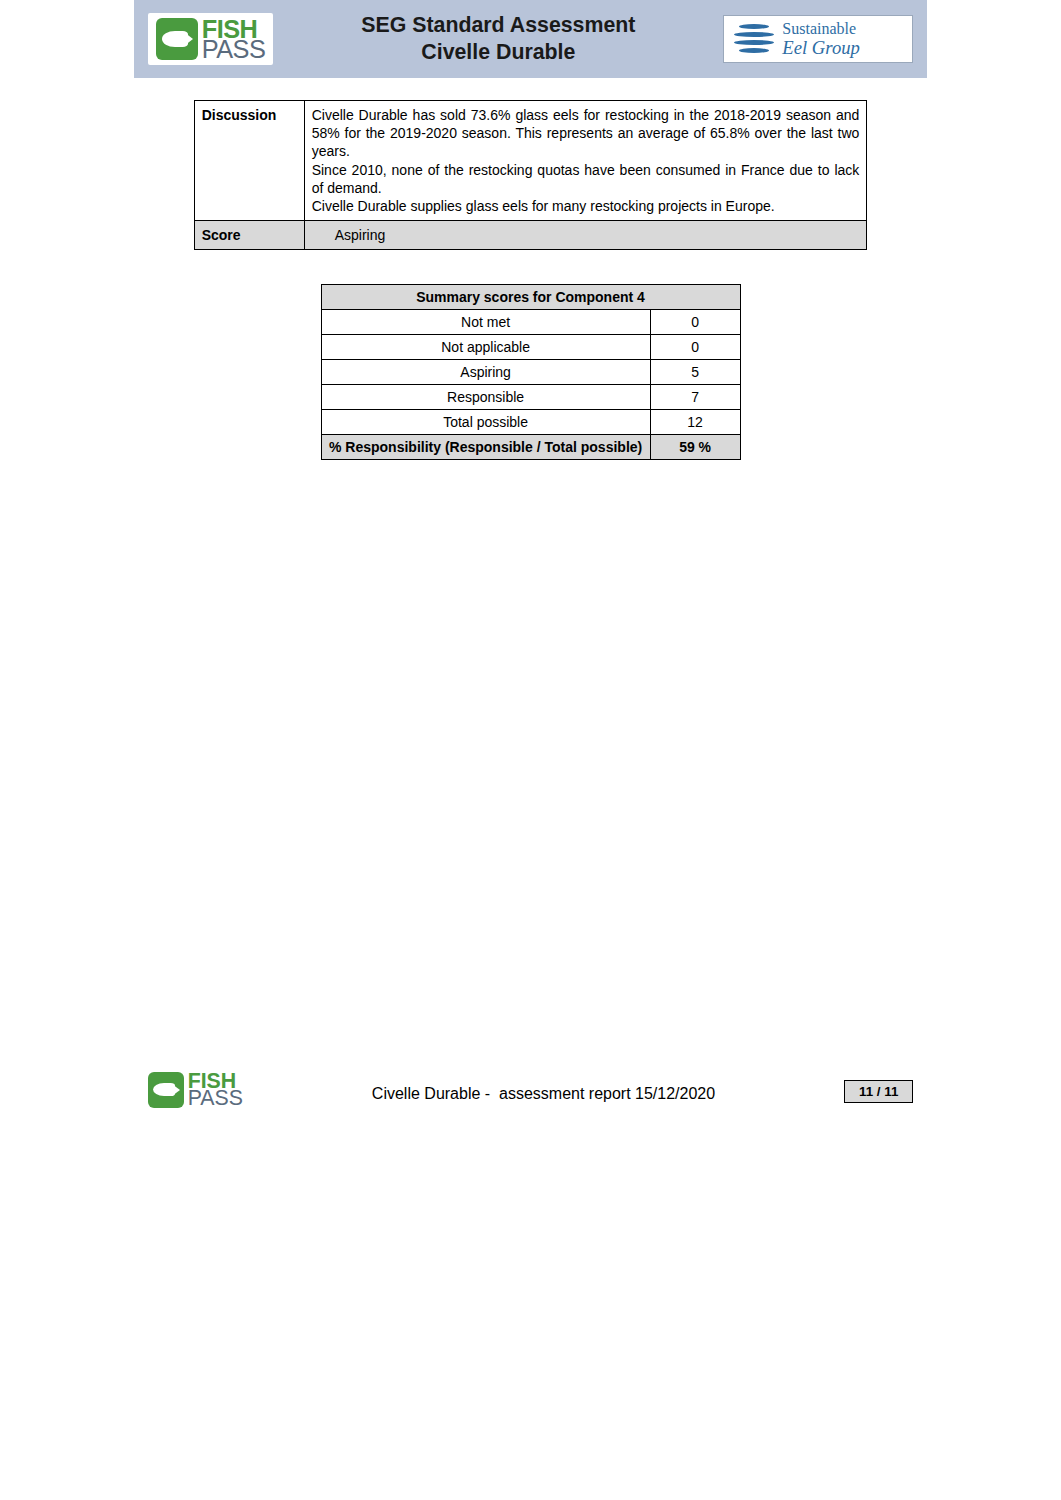FISH PASS
SEG Standard Assessment
Civelle Durable
Sustainable Eel Group
| Discussion | Civelle Durable has sold 73.6% glass eels for restocking in the 2018-2019 season and 58% for the 2019-2020 season. This represents an average of 65.8% over the last two years. Since 2010, none of the restocking quotas have been consumed in France due to lack of demand. Civelle Durable supplies glass eels for many restocking projects in Europe. |
| Score | Aspiring |
| Summary scores for Component 4 |
| --- |
| Not met | 0 |
| Not applicable | 0 |
| Aspiring | 5 |
| Responsible | 7 |
| Total possible | 12 |
| % Responsibility (Responsible / Total possible) | 59 % |
FISH PASS
Civelle Durable - assessment report 15/12/2020
11 / 11